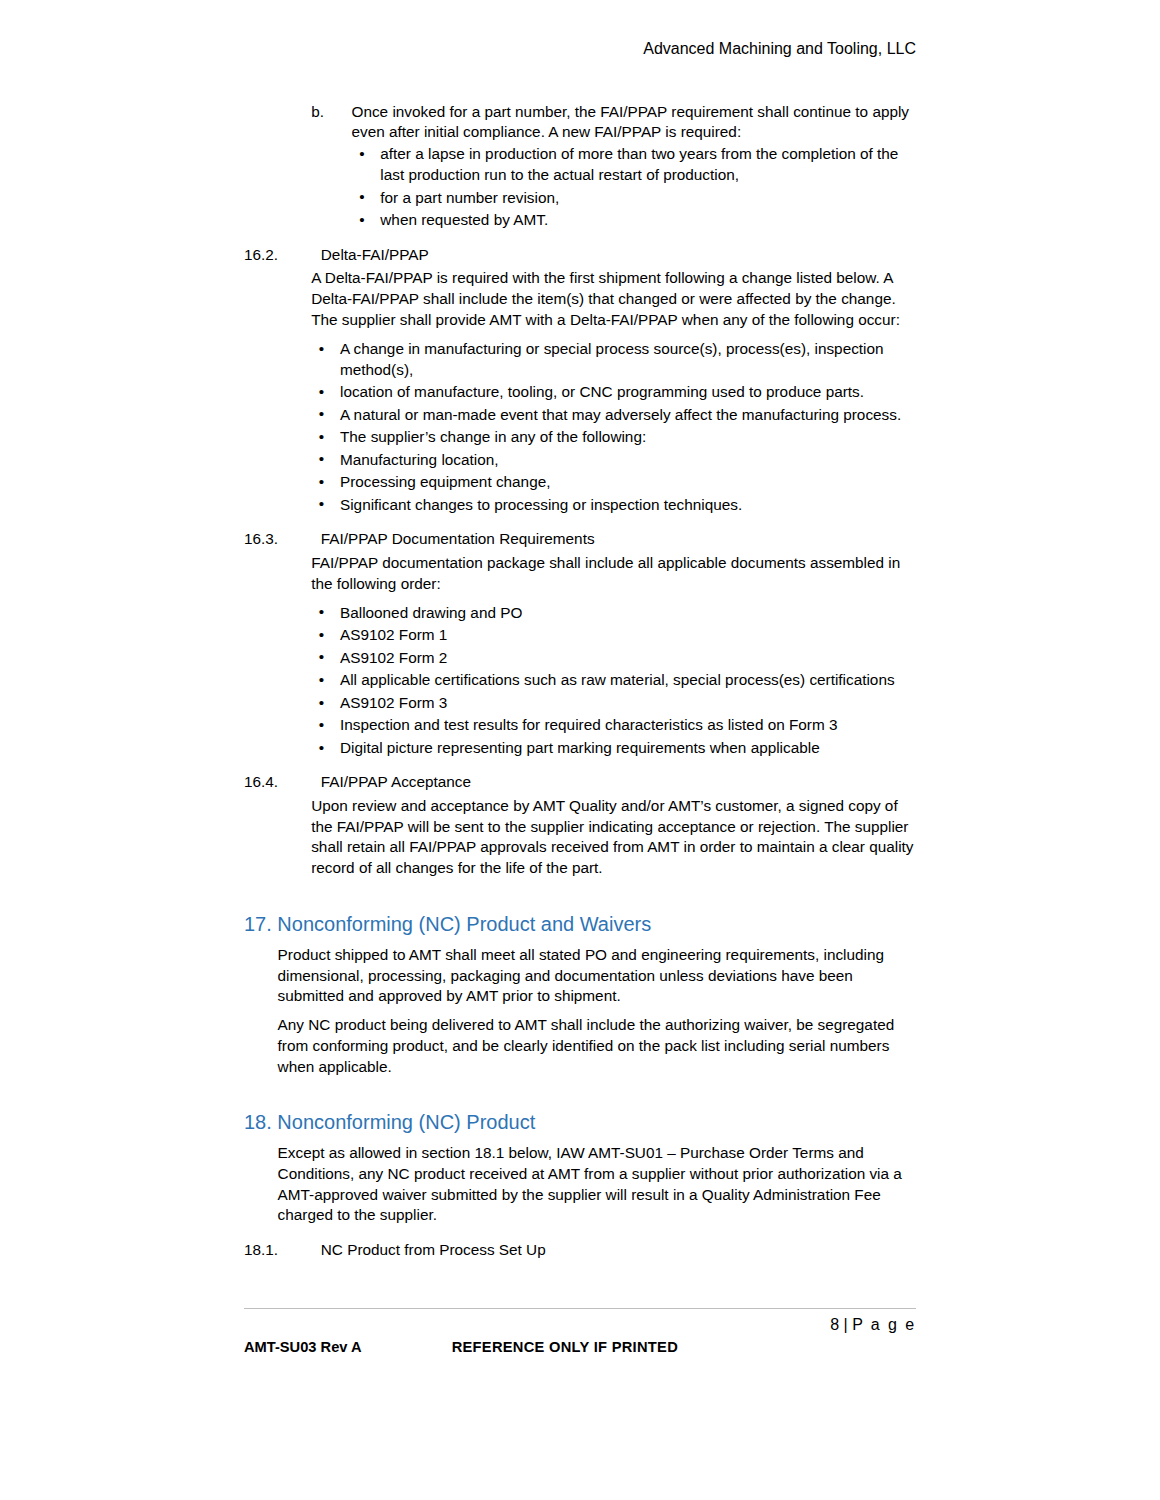Advanced Machining and Tooling, LLC
b. Once invoked for a part number, the FAI/PPAP requirement shall continue to apply even after initial compliance. A new FAI/PPAP is required:
after a lapse in production of more than two years from the completion of the last production run to the actual restart of production,
for a part number revision,
when requested by AMT.
16.2. Delta-FAI/PPAP
A Delta-FAI/PPAP is required with the first shipment following a change listed below. A Delta-FAI/PPAP shall include the item(s) that changed or were affected by the change. The supplier shall provide AMT with a Delta-FAI/PPAP when any of the following occur:
A change in manufacturing or special process source(s), process(es), inspection method(s),
location of manufacture, tooling, or CNC programming used to produce parts.
A natural or man-made event that may adversely affect the manufacturing process.
The supplier’s change in any of the following:
Manufacturing location,
Processing equipment change,
Significant changes to processing or inspection techniques.
16.3. FAI/PPAP Documentation Requirements
FAI/PPAP documentation package shall include all applicable documents assembled in the following order:
Ballooned drawing and PO
AS9102 Form 1
AS9102 Form 2
All applicable certifications such as raw material, special process(es) certifications
AS9102 Form 3
Inspection and test results for required characteristics as listed on Form 3
Digital picture representing part marking requirements when applicable
16.4. FAI/PPAP Acceptance
Upon review and acceptance by AMT Quality and/or AMT’s customer, a signed copy of the FAI/PPAP will be sent to the supplier indicating acceptance or rejection. The supplier shall retain all FAI/PPAP approvals received from AMT in order to maintain a clear quality record of all changes for the life of the part.
17. Nonconforming (NC) Product and Waivers
Product shipped to AMT shall meet all stated PO and engineering requirements, including dimensional, processing, packaging and documentation unless deviations have been submitted and approved by AMT prior to shipment.
Any NC product being delivered to AMT shall include the authorizing waiver, be segregated from conforming product, and be clearly identified on the pack list including serial numbers when applicable.
18. Nonconforming (NC) Product
Except as allowed in section 18.1 below, IAW AMT-SU01 – Purchase Order Terms and Conditions, any NC product received at AMT from a supplier without prior authorization via a AMT-approved waiver submitted by the supplier will result in a Quality Administration Fee charged to the supplier.
18.1. NC Product from Process Set Up
8 | P a g e
AMT-SU03 Rev A REFERENCE ONLY IF PRINTED